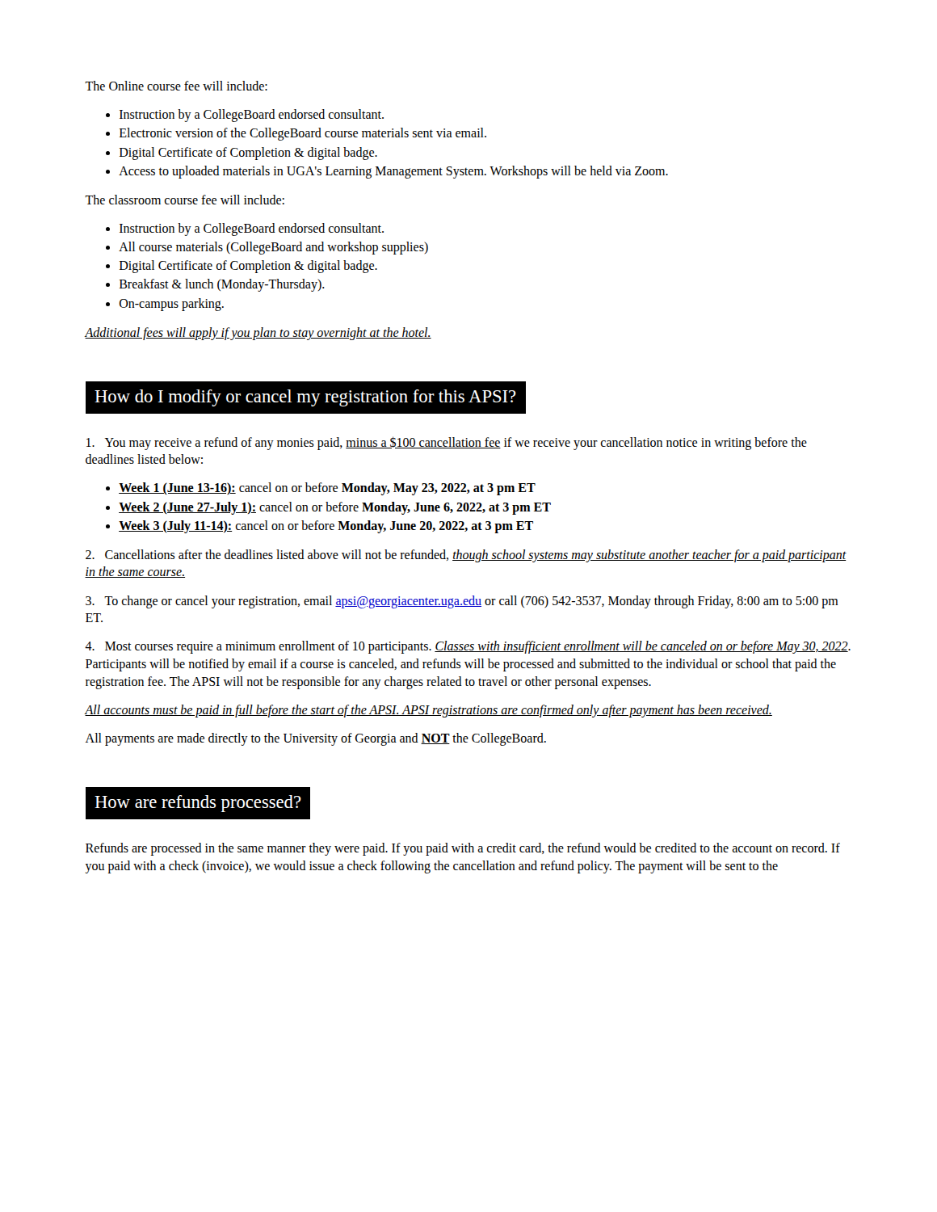The Online course fee will include:
Instruction by a CollegeBoard endorsed consultant.
Electronic version of the CollegeBoard course materials sent via email.
Digital Certificate of Completion & digital badge.
Access to uploaded materials in UGA's Learning Management System. Workshops will be held via Zoom.
The classroom course fee will include:
Instruction by a CollegeBoard endorsed consultant.
All course materials (CollegeBoard and workshop supplies)
Digital Certificate of Completion & digital badge.
Breakfast & lunch (Monday-Thursday).
On-campus parking.
Additional fees will apply if you plan to stay overnight at the hotel.
How do I modify or cancel my registration for this APSI?
1. You may receive a refund of any monies paid, minus a $100 cancellation fee if we receive your cancellation notice in writing before the deadlines listed below:
Week 1 (June 13-16): cancel on or before Monday, May 23, 2022, at 3 pm ET
Week 2 (June 27-July 1): cancel on or before Monday, June 6, 2022, at 3 pm ET
Week 3 (July 11-14): cancel on or before Monday, June 20, 2022, at 3 pm ET
2. Cancellations after the deadlines listed above will not be refunded, though school systems may substitute another teacher for a paid participant in the same course.
3. To change or cancel your registration, email apsi@georgiacenter.uga.edu or call (706) 542-3537, Monday through Friday, 8:00 am to 5:00 pm ET.
4. Most courses require a minimum enrollment of 10 participants. Classes with insufficient enrollment will be canceled on or before May 30, 2022. Participants will be notified by email if a course is canceled, and refunds will be processed and submitted to the individual or school that paid the registration fee. The APSI will not be responsible for any charges related to travel or other personal expenses.
All accounts must be paid in full before the start of the APSI. APSI registrations are confirmed only after payment has been received.
All payments are made directly to the University of Georgia and NOT the CollegeBoard.
How are refunds processed?
Refunds are processed in the same manner they were paid. If you paid with a credit card, the refund would be credited to the account on record. If you paid with a check (invoice), we would issue a check following the cancellation and refund policy. The payment will be sent to the